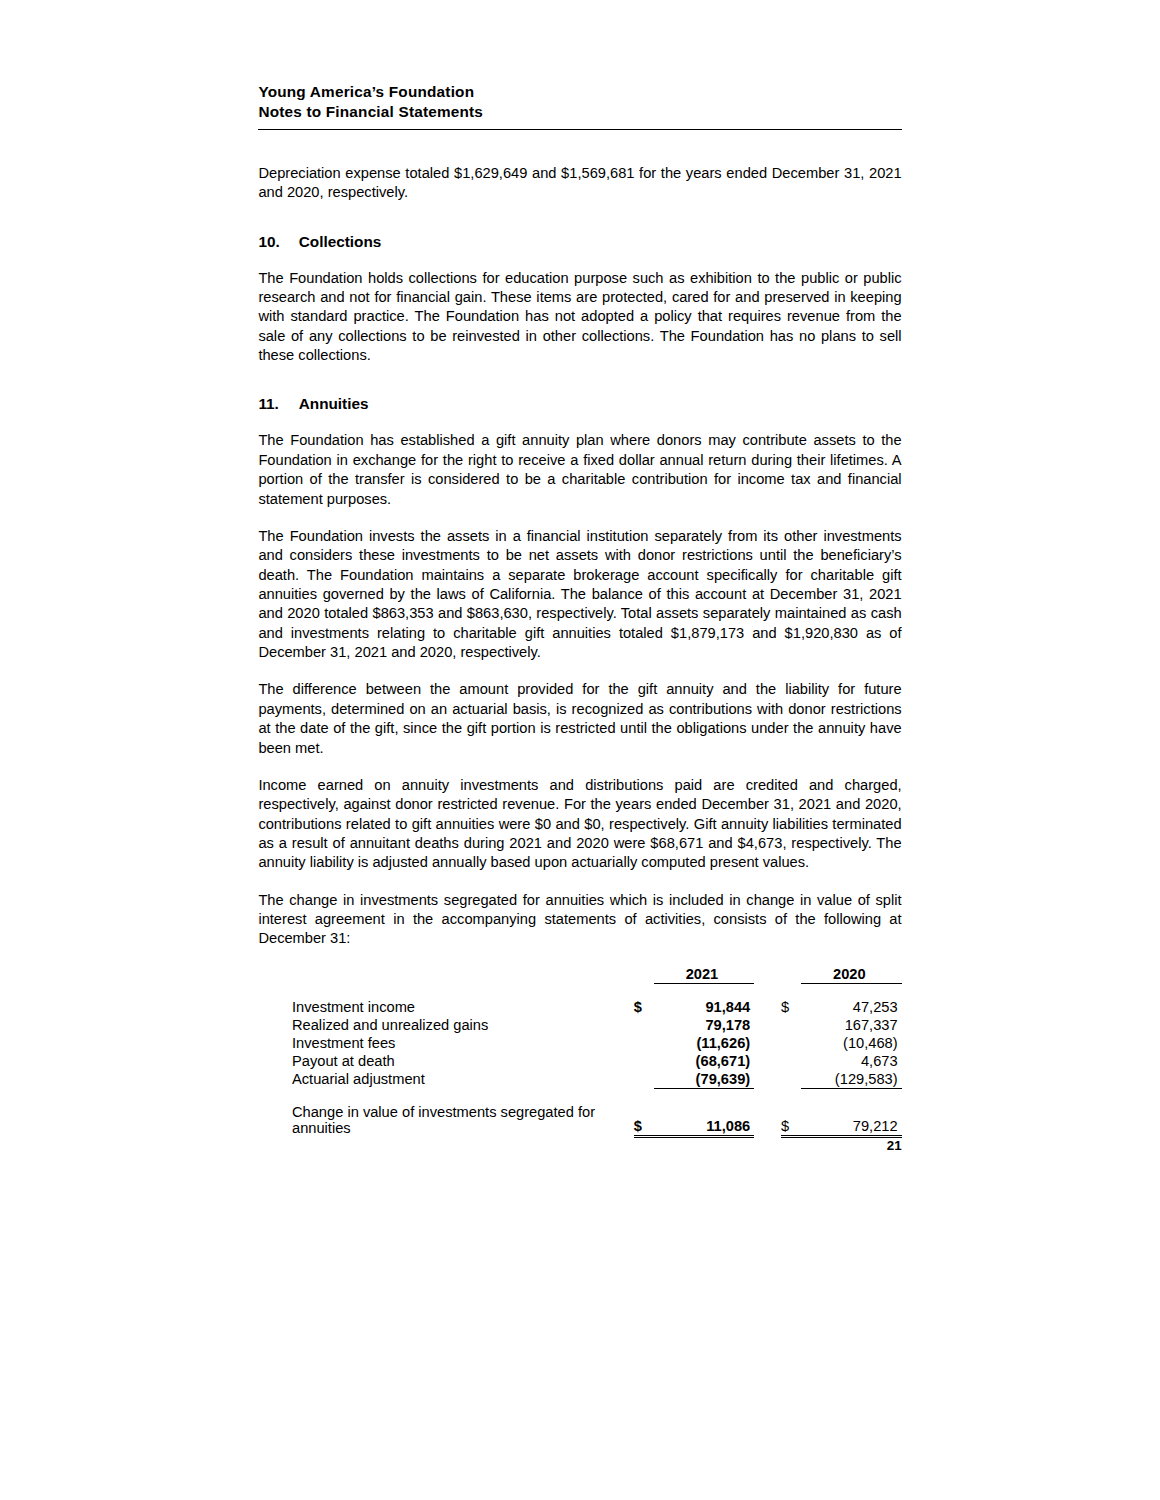Young America’s Foundation
Notes to Financial Statements
Depreciation expense totaled $1,629,649 and $1,569,681 for the years ended December 31, 2021 and 2020, respectively.
10. Collections
The Foundation holds collections for education purpose such as exhibition to the public or public research and not for financial gain. These items are protected, cared for and preserved in keeping with standard practice. The Foundation has not adopted a policy that requires revenue from the sale of any collections to be reinvested in other collections. The Foundation has no plans to sell these collections.
11. Annuities
The Foundation has established a gift annuity plan where donors may contribute assets to the Foundation in exchange for the right to receive a fixed dollar annual return during their lifetimes. A portion of the transfer is considered to be a charitable contribution for income tax and financial statement purposes.
The Foundation invests the assets in a financial institution separately from its other investments and considers these investments to be net assets with donor restrictions until the beneficiary’s death. The Foundation maintains a separate brokerage account specifically for charitable gift annuities governed by the laws of California. The balance of this account at December 31, 2021 and 2020 totaled $863,353 and $863,630, respectively. Total assets separately maintained as cash and investments relating to charitable gift annuities totaled $1,879,173 and $1,920,830 as of December 31, 2021 and 2020, respectively.
The difference between the amount provided for the gift annuity and the liability for future payments, determined on an actuarial basis, is recognized as contributions with donor restrictions at the date of the gift, since the gift portion is restricted until the obligations under the annuity have been met.
Income earned on annuity investments and distributions paid are credited and charged, respectively, against donor restricted revenue. For the years ended December 31, 2021 and 2020, contributions related to gift annuities were $0 and $0, respectively. Gift annuity liabilities terminated as a result of annuitant deaths during 2021 and 2020 were $68,671 and $4,673, respectively. The annuity liability is adjusted annually based upon actuarially computed present values.
The change in investments segregated for annuities which is included in change in value of split interest agreement in the accompanying statements of activities, consists of the following at December 31:
| | | 2021 | | | 2020 |
| Investment income | $ | 91,844 | | $ | 47,253 |
| Realized and unrealized gains | | 79,178 | | | 167,337 |
| Investment fees | | (11,626) | | | (10,468) |
| Payout at death | | (68,671) | | | 4,673 |
| Actuarial adjustment | | (79,639) | | | (129,583) |
| Change in value of investments segregated for annuities | $ | 11,086 | | $ | 79,212 |
21